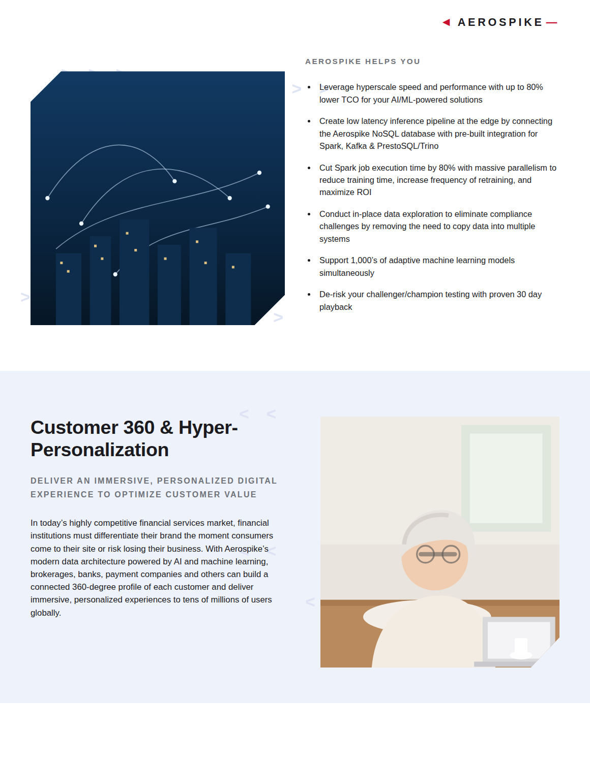◄AEROSPIKE—
>>>
>>>
>>>
>>>
Aerospike helps you
Leverage hyperscale speed and performance with up to 80% lower TCO for your AI/ML-powered solutions
Create low latency inference pipeline at the edge by connecting the Aerospike NoSQL database with pre-built integration for Spark, Kafka & PrestoSQL/Trino
Cut Spark job execution time by 80% with massive parallelism to reduce training time, increase frequency of retraining, and maximize ROI
Conduct in-place data exploration to eliminate compliance challenges by removing the need to copy data into multiple systems
Support 1,000’s of adaptive machine learning models simultaneously
De-risk your challenger/champion testing with proven 30 day playback
<<
<<
<<
<<
<<
Customer 360 & Hyper-Personalization
Deliver an immersive, personalized digital experience to optimize customer value
In today’s highly competitive financial services market, financial institutions must differentiate their brand the moment consumers come to their site or risk losing their business. With Aerospike’s modern data architecture powered by AI and machine learning, brokerages, banks, payment companies and others can build a connected 360-degree profile of each customer and deliver immersive, personalized experiences to tens of millions of users globally.